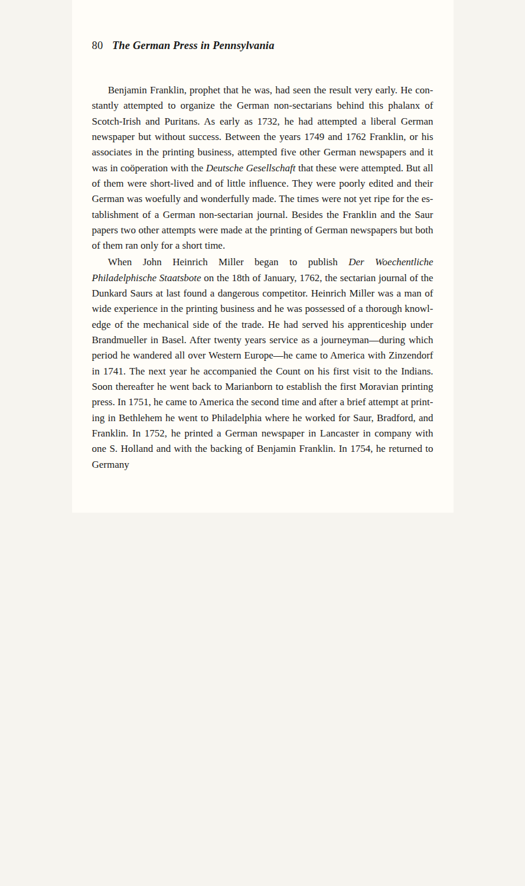80
The German Press in Pennsylvania
Benjamin Franklin, prophet that he was, had seen the result very early. He constantly attempted to organize the German non-sectarians behind this phalanx of Scotch-Irish and Puritans. As early as 1732, he had attempted a liberal German newspaper but without success. Between the years 1749 and 1762 Franklin, or his associates in the printing business, attempted five other German newspapers and it was in coöperation with the Deutsche Gesellschaft that these were attempted. But all of them were short-lived and of little influence. They were poorly edited and their German was woefully and wonderfully made. The times were not yet ripe for the establishment of a German non-sectarian journal. Besides the Franklin and the Saur papers two other attempts were made at the printing of German newspapers but both of them ran only for a short time.
When John Heinrich Miller began to publish Der Woechentliche Philadelphische Staatsbote on the 18th of January, 1762, the sectarian journal of the Dunkard Saurs at last found a dangerous competitor. Heinrich Miller was a man of wide experience in the printing business and he was possessed of a thorough knowledge of the mechanical side of the trade. He had served his apprenticeship under Brandmueller in Basel. After twenty years service as a journeyman—during which period he wandered all over Western Europe—he came to America with Zinzendorf in 1741. The next year he accompanied the Count on his first visit to the Indians. Soon thereafter he went back to Marianborn to establish the first Moravian printing press. In 1751, he came to America the second time and after a brief attempt at printing in Bethlehem he went to Philadelphia where he worked for Saur, Bradford, and Franklin. In 1752, he printed a German newspaper in Lancaster in company with one S. Holland and with the backing of Benjamin Franklin. In 1754, he returned to Germany